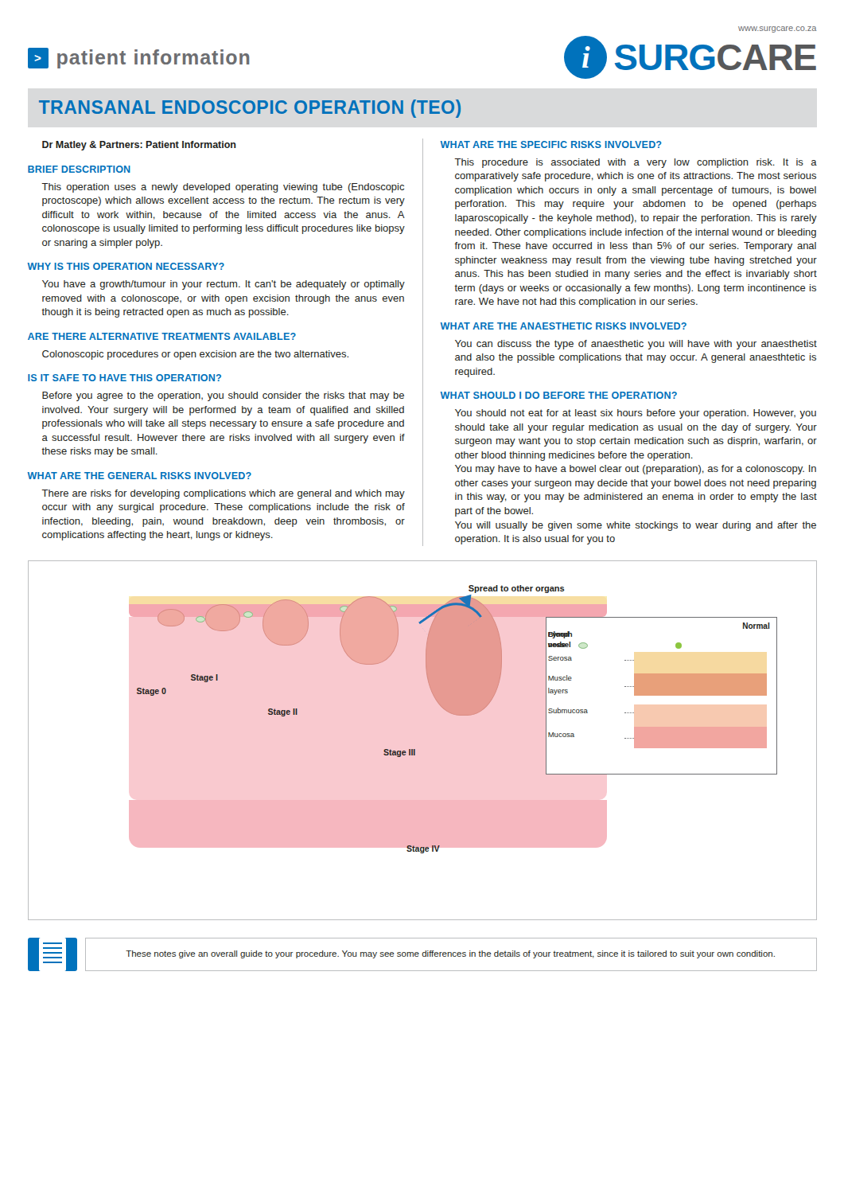>
patient information
www.surgcare.co.za
i
SURG CARE
TRANSANAL ENDOSCOPIC OPERATION (TEO)
Dr Matley & Partners: Patient Information
Brief Description
This operation uses a newly developed operating viewing tube (Endoscopic proctoscope) which allows excellent access to the rectum. The rectum is very difficult to work within, because of the limited access via the anus. A colonoscope is usually limited to performing less difficult procedures like biopsy or snaring a simpler polyp.
Why is this operation necessary?
You have a growth/tumour in your rectum. It can't be adequately or optimally removed with a colonoscope, or with open excision through the anus even though it is being retracted open as much as possible.
Are there alternative treatments available?
Colonoscopic procedures or open excision are the two alternatives.
Is it safe to have this operation?
Before you agree to the operation, you should consider the risks that may be involved. Your surgery will be performed by a team of qualified and skilled professionals who will take all steps necessary to ensure a safe procedure and a successful result. However there are risks involved with all surgery even if these risks may be small.
What are the general risks involved?
There are risks for developing complications which are general and which may occur with any surgical procedure. These complications include the risk of infection, bleeding, pain, wound breakdown, deep vein thrombosis, or complications affecting the heart, lungs or kidneys.
What are the specific risks involved?
This procedure is associated with a very low compliction risk. It is a comparatively safe procedure, which is one of its attractions. The most serious complication which occurs in only a small percentage of tumours, is bowel perforation. This may require your abdomen to be opened (perhaps laparoscopically - the keyhole method), to repair the perforation. This is rarely needed. Other complications include infection of the internal wound or bleeding from it. These have occurred in less than 5% of our series. Temporary anal sphincter weakness may result from the viewing tube having stretched your anus. This has been studied in many series and the effect is invariably short term (days or weeks or occasionally a few months). Long term incontinence is rare. We have not had this complication in our series.
What are the anaesthetic risks involved?
You can discuss the type of anaesthetic you will have with your anaesthetist and also the possible complications that may occur. A general anaesthtetic is required.
What should I do before the operation?
You should not eat for at least six hours before your operation. However, you should take all your regular medication as usual on the day of surgery. Your surgeon may want you to stop certain medication such as disprin, warfarin, or other blood thinning medicines before the operation.
You may have to have a bowel clear out (preparation), as for a colonoscopy. In other cases your surgeon may decide that your bowel does not need preparing in this way, or you may be administered an enema in order to empty the last part of the bowel.
You will usually be given some white stockings to wear during and after the operation. It is also usual for you to
Spread to other organs
Stage 0
Stage I
Stage II
Stage III
Stage IV
Normal
Lymph
node
Blood
vessel
Serosa
Muscle
layers
Submucosa
Mucosa
These notes give an overall guide to your procedure. You may see some differences in the details of your treatment, since it is tailored to suit your own condition.